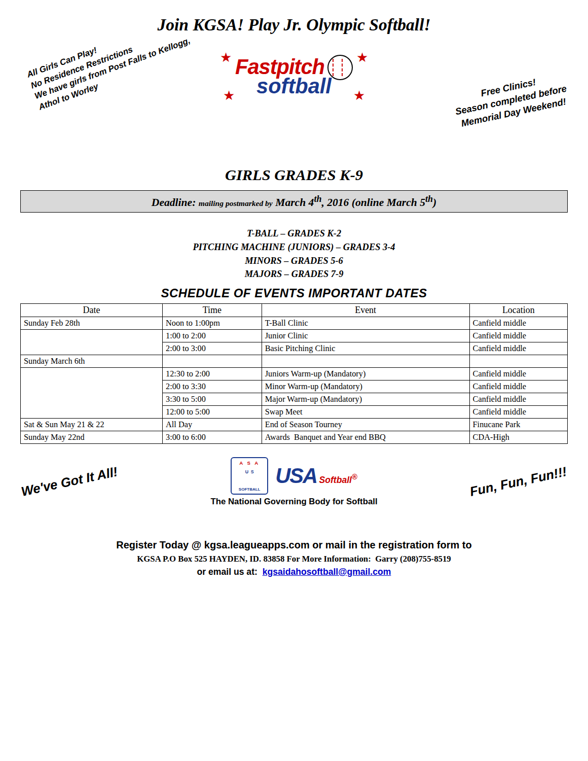Join KGSA! Play Jr. Olympic Softball!
All Girls Can Play!
No Residence Restrictions
We have girls from Post Falls to Kellogg,
Athol to Worley
★ ★ ★ ★ Fastpitch softball
Free Clinics!
Season completed before
Memorial Day Weekend!
GIRLS GRADES K-9
Deadline: mailing postmarked by March 4th, 2016 (online March 5th)
T-BALL – GRADES K-2
PITCHING MACHINE (JUNIORS) – GRADES 3-4
MINORS – GRADES 5-6
MAJORS – GRADES 7-9
SCHEDULE OF EVENTS IMPORTANT DATES
| Date | Time | Event | Location |
| --- | --- | --- | --- |
| Sunday Feb 28th | Noon to 1:00pm | T-Ball Clinic | Canfield middle |
| | 1:00 to 2:00 | Junior Clinic | Canfield middle |
| | 2:00 to 3:00 | Basic Pitching Clinic | Canfield middle |
| Sunday March 6th | | | |
| | 12:30 to 2:00 | Juniors Warm-up (Mandatory) | Canfield middle |
| | 2:00 to 3:30 | Minor Warm-up (Mandatory) | Canfield middle |
| | 3:30 to 5:00 | Major Warm-up (Mandatory) | Canfield middle |
| | 12:00 to 5:00 | Swap Meet | Canfield middle |
| Sat & Sun May 21 & 22 | All Day | End of Season Tourney | Finucane Park |
| Sunday May 22nd | 3:00 to 6:00 | Awards Banquet and Year end BBQ | CDA-High |
A S A U S SOFTBALL USA Softball®
The National Governing Body for Softball
We've Got It All!
Fun, Fun, Fun!!!
Register Today @ kgsa.leagueapps.com or mail in the registration form to
KGSA P.O Box 525 HAYDEN, ID. 83858 For More Information: Garry (208)755-8519
or email us at: kgsaidahosoftball@gmail.com